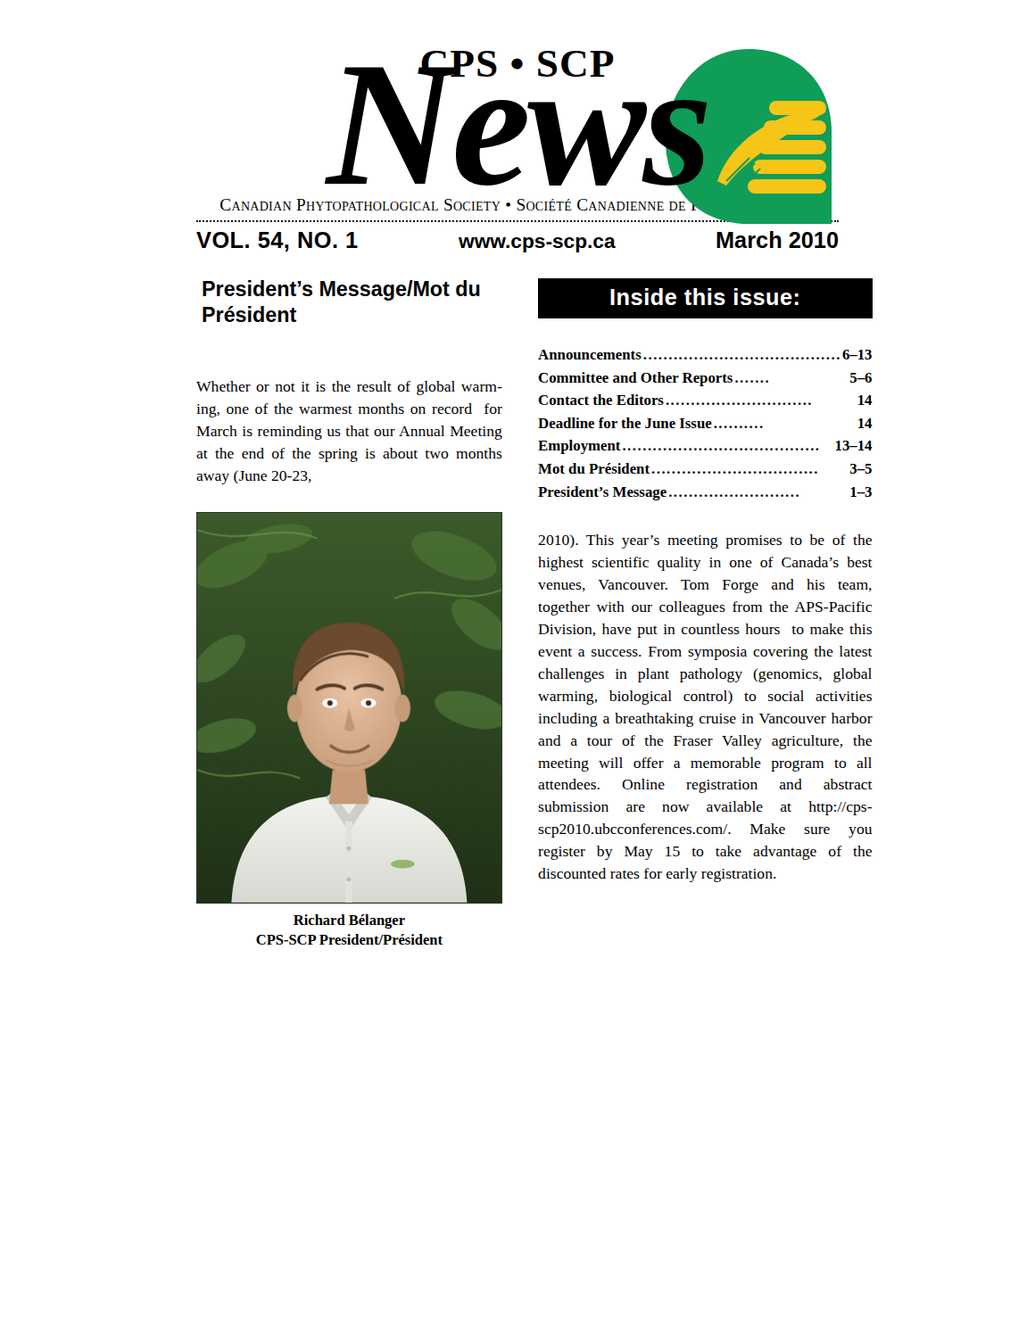CPS • SCP
News
Canadian Phytopathological Society • Société Canadienne de Phytopathologie
VOL. 54, NO. 1 www.cps-scp.ca March 2010
President’s Message/Mot du Président
Whether or not it is the result of global warming, one of the warmest months on record for March is reminding us that our Annual Meeting at the end of the spring is about two months away (June 20-23,
Richard Bélanger
CPS-SCP President/Président
Inside this issue:
Announcements............................................. 6–13
Committee and Other Reports....... 5–6
Contact the Editors............................. 14
Deadline for the June Issue.......... 14
Employment....................................... 13–14
Mot du Président................................. 3–5
President’s Message.......................... 1–3
2010). This year’s meeting promises to be of the highest scientific quality in one of Canada’s best venues, Vancouver. Tom Forge and his team, together with our colleagues from the APS-Pacific Division, have put in countless hours to make this event a success. From symposia covering the latest challenges in plant pathology (genomics, global warming, biological control) to social activities including a breathtaking cruise in Vancouver harbor and a tour of the Fraser Valley agriculture, the meeting will offer a memorable program to all attendees. Online registration and abstract submission are now available at http://cps-scp2010.ubcconferences.com/. Make sure you register by May 15 to take advantage of the discounted rates for early registration.